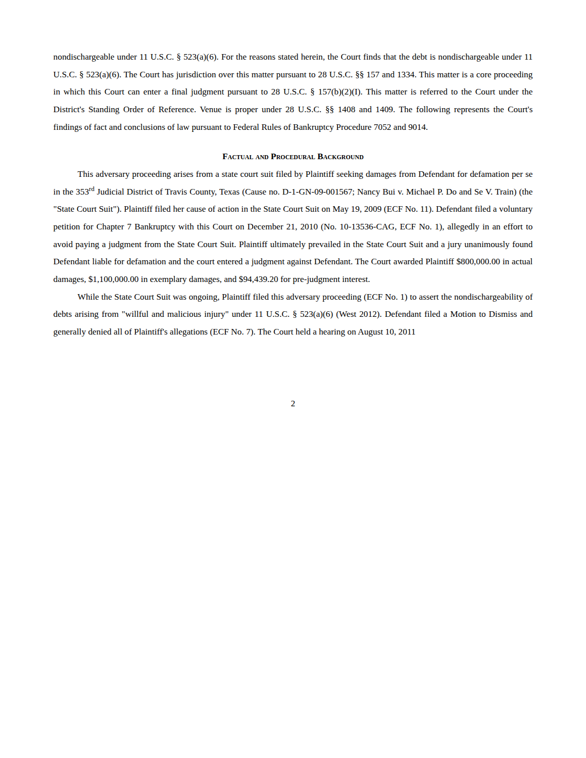nondischargeable under 11 U.S.C. § 523(a)(6). For the reasons stated herein, the Court finds that the debt is nondischargeable under 11 U.S.C. § 523(a)(6). The Court has jurisdiction over this matter pursuant to 28 U.S.C. §§ 157 and 1334. This matter is a core proceeding in which this Court can enter a final judgment pursuant to 28 U.S.C. § 157(b)(2)(I). This matter is referred to the Court under the District's Standing Order of Reference. Venue is proper under 28 U.S.C. §§ 1408 and 1409. The following represents the Court's findings of fact and conclusions of law pursuant to Federal Rules of Bankruptcy Procedure 7052 and 9014.
Factual and Procedural Background
This adversary proceeding arises from a state court suit filed by Plaintiff seeking damages from Defendant for defamation per se in the 353rd Judicial District of Travis County, Texas (Cause no. D-1-GN-09-001567; Nancy Bui v. Michael P. Do and Se V. Train) (the "State Court Suit"). Plaintiff filed her cause of action in the State Court Suit on May 19, 2009 (ECF No. 11). Defendant filed a voluntary petition for Chapter 7 Bankruptcy with this Court on December 21, 2010 (No. 10-13536-CAG, ECF No. 1), allegedly in an effort to avoid paying a judgment from the State Court Suit. Plaintiff ultimately prevailed in the State Court Suit and a jury unanimously found Defendant liable for defamation and the court entered a judgment against Defendant. The Court awarded Plaintiff $800,000.00 in actual damages, $1,100,000.00 in exemplary damages, and $94,439.20 for pre-judgment interest.
While the State Court Suit was ongoing, Plaintiff filed this adversary proceeding (ECF No. 1) to assert the nondischargeability of debts arising from "willful and malicious injury" under 11 U.S.C. § 523(a)(6) (West 2012). Defendant filed a Motion to Dismiss and generally denied all of Plaintiff's allegations (ECF No. 7). The Court held a hearing on August 10, 2011
2